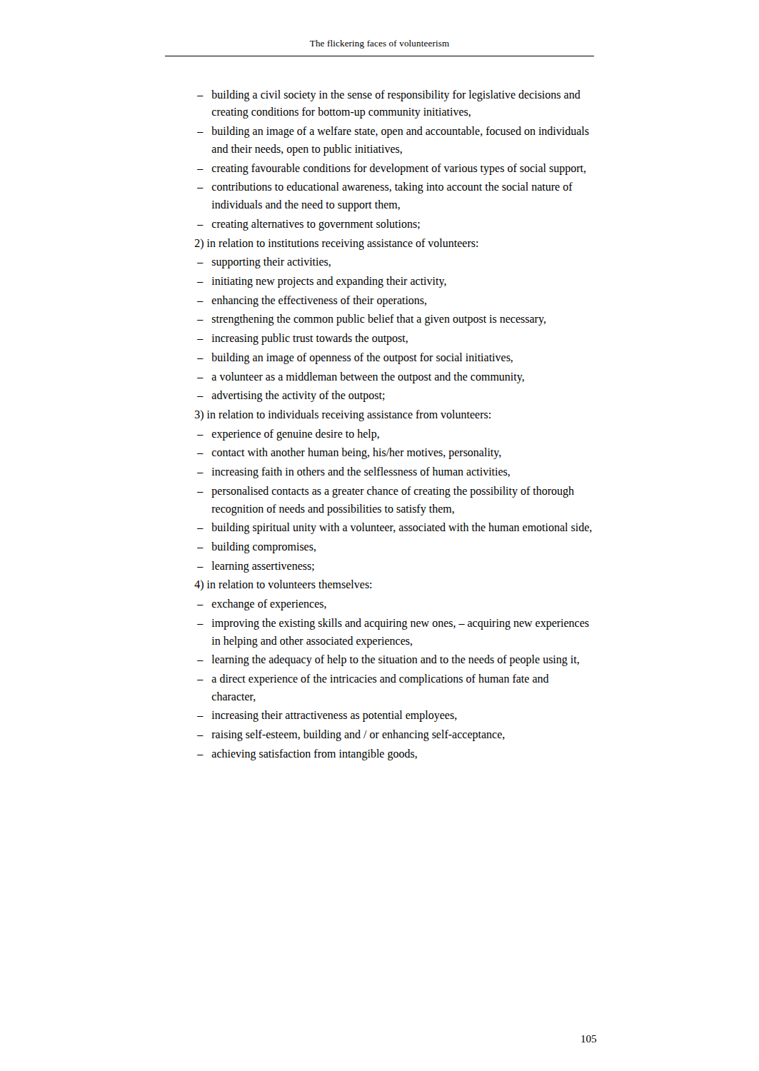The flickering faces of volunteerism
building a civil society in the sense of responsibility for legislative decisions and creating conditions for bottom-up community initiatives,
building an image of a welfare state, open and accountable, focused on individuals and their needs, open to public initiatives,
creating favourable conditions for development of various types of social support,
contributions to educational awareness, taking into account the social nature of individuals and the need to support them,
creating alternatives to government solutions;
2) in relation to institutions receiving assistance of volunteers:
supporting their activities,
initiating new projects and expanding their activity,
enhancing the effectiveness of their operations,
strengthening the common public belief that a given outpost is necessary,
increasing public trust towards the outpost,
building an image of openness of the outpost for social initiatives,
a volunteer as a middleman between the outpost and the community,
advertising the activity of the outpost;
3) in relation to individuals receiving assistance from volunteers:
experience of genuine desire to help,
contact with another human being, his/her motives, personality,
increasing faith in others and the selflessness of human activities,
personalised contacts as a greater chance of creating the possibility of thorough recognition of needs and possibilities to satisfy them,
building spiritual unity with a volunteer, associated with the human emotional side,
building compromises,
learning assertiveness;
4) in relation to volunteers themselves:
exchange of experiences,
improving the existing skills and acquiring new ones, – acquiring new experiences in helping and other associated experiences,
learning the adequacy of help to the situation and to the needs of people using it,
a direct experience of the intricacies and complications of human fate and character,
increasing their attractiveness as potential employees,
raising self-esteem, building and / or enhancing self-acceptance,
achieving satisfaction from intangible goods,
105